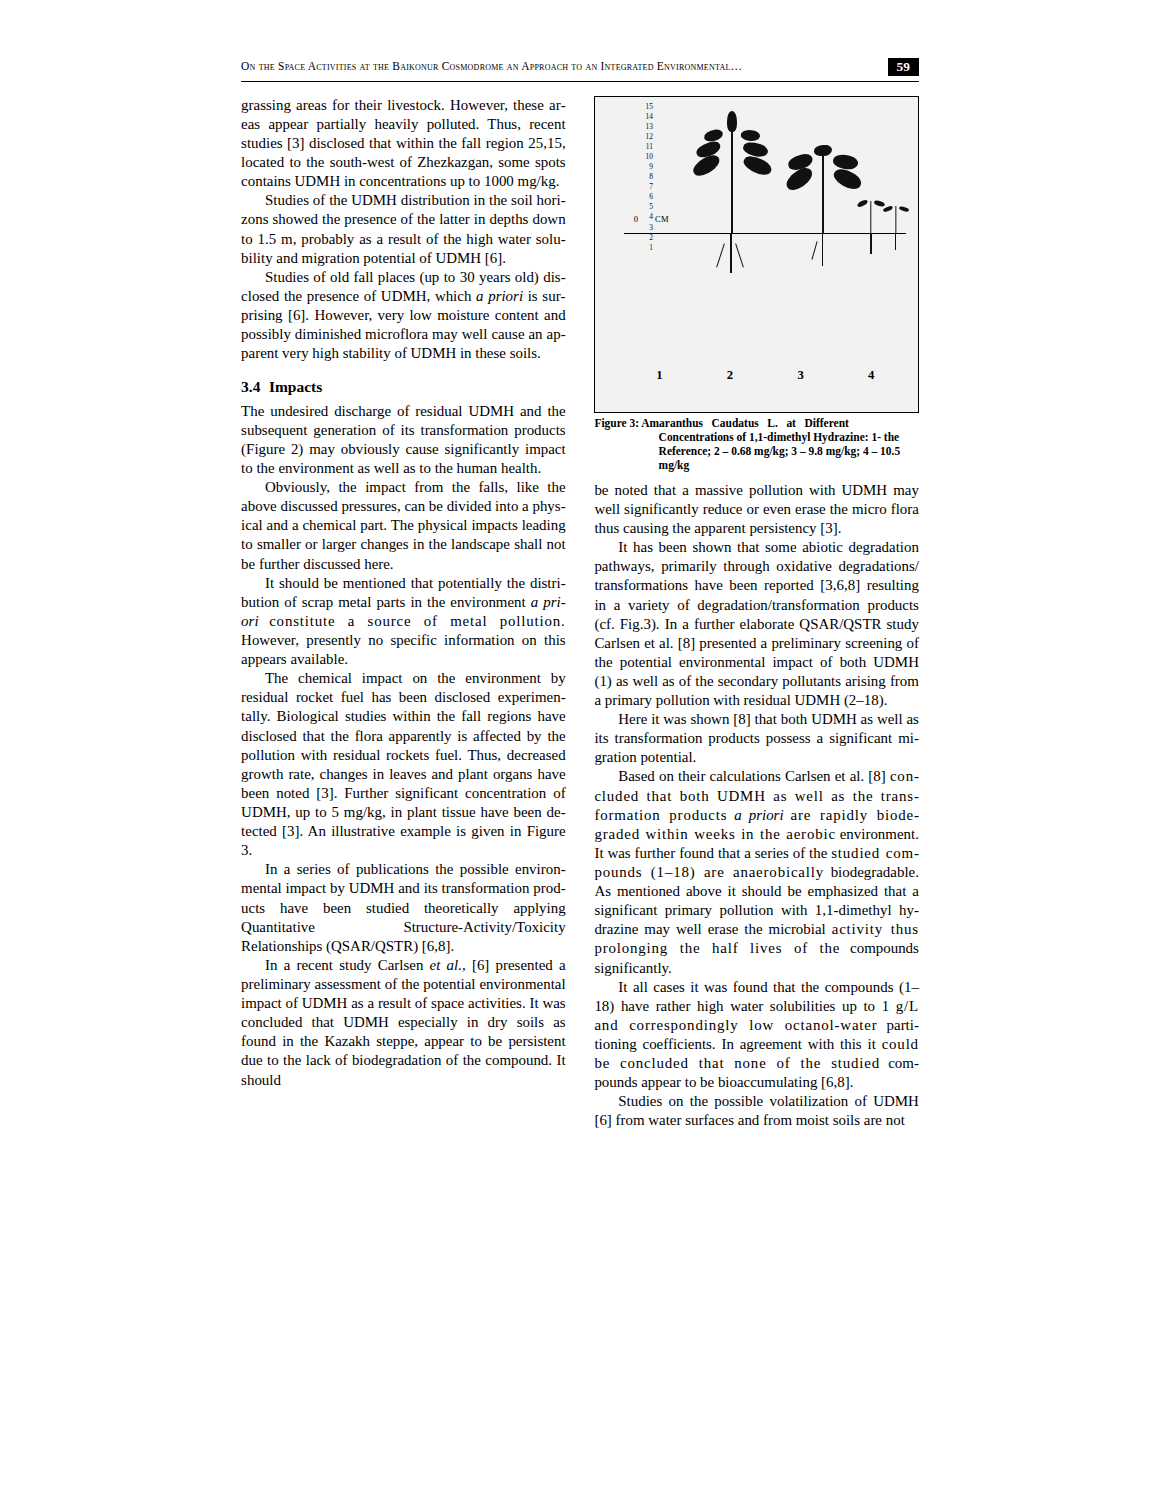On the Space Activities at the Baikonur Cosmodrome an Approach to an Integrated Environmental…
59
grassing areas for their livestock. However, these areas appear partially heavily polluted. Thus, recent studies [3] disclosed that within the fall region 25,15, located to the south-west of Zhezkazgan, some spots contains UDMH in concentrations up to 1000 mg/kg.
Studies of the UDMH distribution in the soil horizons showed the presence of the latter in depths down to 1.5 m, probably as a result of the high water solubility and migration potential of UDMH [6].
Studies of old fall places (up to 30 years old) disclosed the presence of UDMH, which a priori is surprising [6]. However, very low moisture content and possibly diminished microflora may well cause an apparent very high stability of UDMH in these soils.
3.4 Impacts
The undesired discharge of residual UDMH and the subsequent generation of its transformation products (Figure 2) may obviously cause significantly impact to the environment as well as to the human health.
Obviously, the impact from the falls, like the above discussed pressures, can be divided into a physical and a chemical part. The physical impacts leading to smaller or larger changes in the landscape shall not be further discussed here.
It should be mentioned that potentially the distribution of scrap metal parts in the environment a priori constitute a source of metal pollution. However, presently no specific information on this appears available.
The chemical impact on the environment by residual rocket fuel has been disclosed experimentally. Biological studies within the fall regions have disclosed that the flora apparently is affected by the pollution with residual rockets fuel. Thus, decreased growth rate, changes in leaves and plant organs have been noted [3]. Further significant concentration of UDMH, up to 5 mg/kg, in plant tissue have been detected [3]. An illustrative example is given in Figure 3.
In a series of publications the possible environ­mental impact by UDMH and its transformation products have been studied theoretically applying Quantitative Structure-Activity/Toxicity Relationships (QSAR/QSTR) [6,8].
In a recent study Carlsen et al., [6] presented a preliminary assessment of the potential environmental impact of UDMH as a result of space activities. It was concluded that UDMH especially in dry soils as found in the Kazakh steppe, appear to be persistent due to the lack of biodegradation of the compound. It should
151413121110987654321
0
CM
1234
Figure 3: Amaranthus Caudatus L. at Different Concentrations of 1,1-dimethyl Hydrazine: 1- the Reference; 2 – 0.68 mg/kg; 3 – 9.8 mg/kg; 4 – 10.5 mg/kg
be noted that a massive pollution with UDMH may well significantly reduce or even erase the micro flora thus causing the apparent persistency [3].
It has been shown that some abiotic degradation pathways, primarily through oxidative degradations/ transformations have been reported [3,6,8] resulting in a variety of degradation/transformation products (cf. Fig.3). In a further elaborate QSAR/QSTR study Carlsen et al. [8] presented a preliminary screening of the potential environmental impact of both UDMH (1) as well as of the secondary pollutants arising from a primary pollution with residual UDMH (2–18).
Here it was shown [8] that both UDMH as well as its transformation products possess a significant migration potential.
Based on their calculations Carlsen et al. [8] concluded that both UDMH as well as the transformation products a priori are rapidly biodegraded within weeks in the aerobic environment. It was further found that a series of the studied compounds (1–18) are anaerobically biodegradable. As mentioned above it should be emphasized that a significant primary pollution with 1,1-dimethyl hydrazine may well erase the microbial activity thus prolonging the half lives of the compounds significantly.
It all cases it was found that the compounds (1– 18) have rather high water solubilities up to 1 g/L and correspondingly low octanol-water partitioning coefficients. In agreement with this it could be concluded that none of the studied compounds appear to be bioaccumulating [6,8].
Studies on the possible volatilization of UDMH [6] from water surfaces and from moist soils are not